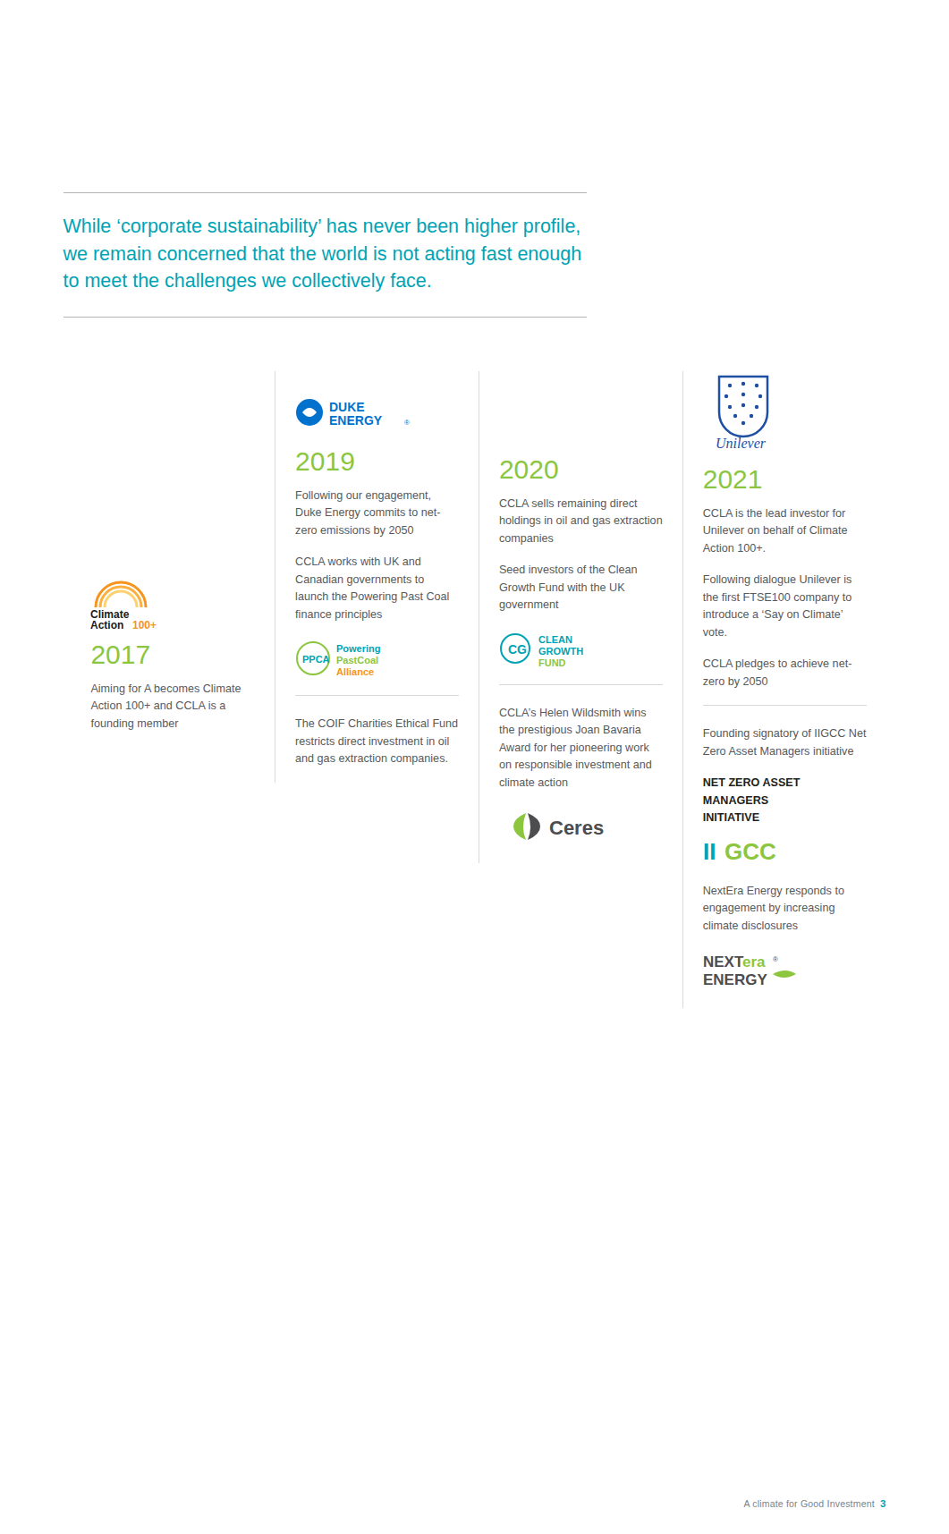While ‘corporate sustainability’ has never been higher profile, we remain concerned that the world is not acting fast enough to meet the challenges we collectively face.
Climate Action 100+
2017
Aiming for A becomes Climate Action 100+ and CCLA is a founding member
DUKE ENERGY ®
2019
Following our engagement, Duke Energy commits to net-zero emissions by 2050
CCLA works with UK and Canadian governments to launch the Powering Past Coal finance principles
PPCA Powering PastCoal Alliance
The COIF Charities Ethical Fund restricts direct investment in oil and gas extraction companies.
2020
CCLA sells remaining direct holdings in oil and gas extraction companies
Seed investors of the Clean Growth Fund with the UK government
CG CLEAN GROWTH FUND
CCLA’s Helen Wildsmith wins the prestigious Joan Bavaria Award for her pioneering work on responsible investment and climate action
Ceres
Unilever
2021
CCLA is the lead investor for Unilever on behalf of Climate Action 100+.
Following dialogue Unilever is the first FTSE100 company to introduce a ‘Say on Climate’ vote.
CCLA pledges to achieve net-zero by 2050
Founding signatory of IIGCC Net Zero Asset Managers initiative
NET ZERO ASSET
MANAGERS
INITIATIVE
II GCC
NextEra Energy responds to engagement by increasing climate disclosures
NEXT era ® ENERGY
A climate for Good Investment3